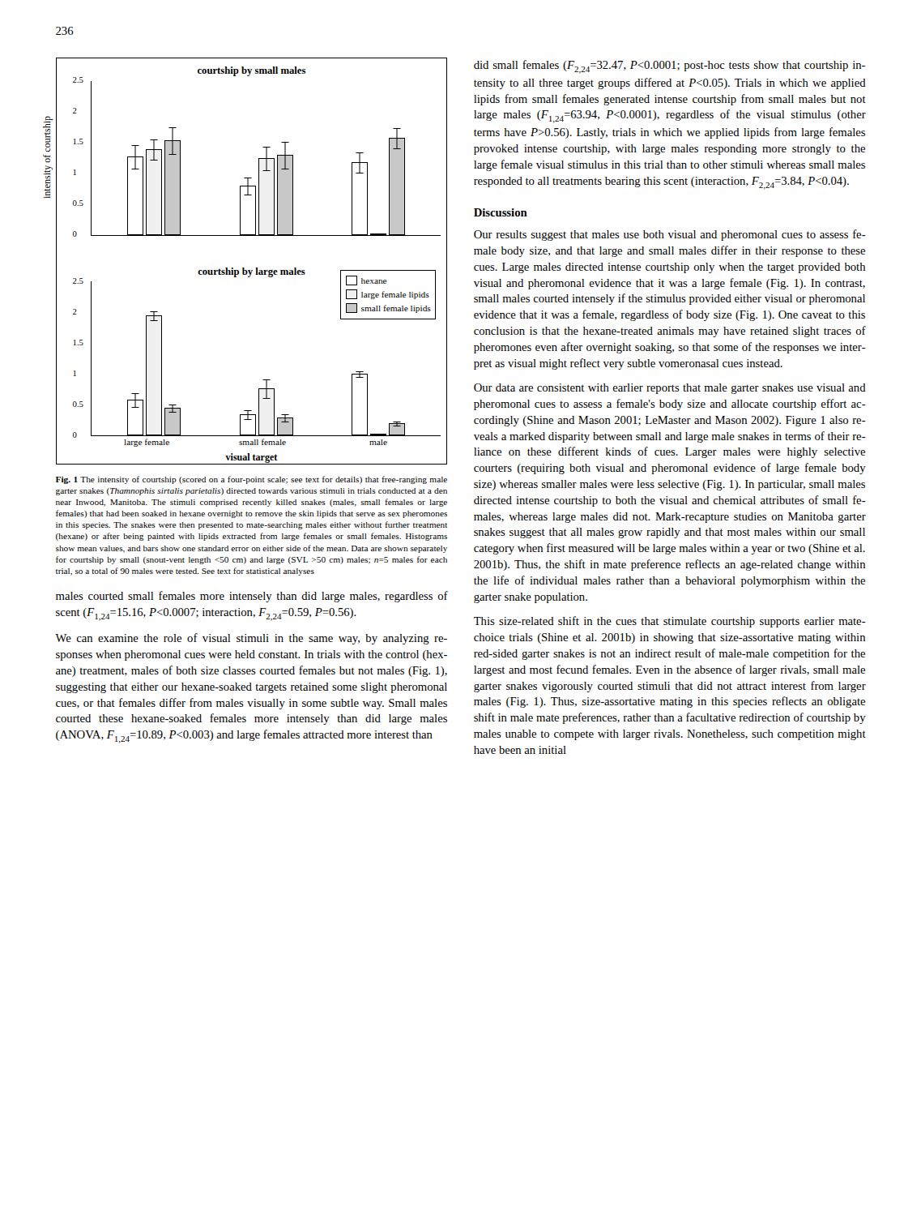236
courtship by small males
intensity of courtship
2.5
2
1.5
1
0.5
0
courtship by large males
hexane
large female lipids
small female lipids
2.5
2
1.5
1
0.5
0
large female small female male
visual target
Fig. 1 The intensity of courtship (scored on a four-point scale; see text for details) that free-ranging male garter snakes (Thamnophis sirtalis parietalis) directed towards various stimuli in trials conducted at a den near Inwood, Manitoba. The stimuli comprised recently killed snakes (males, small females or large females) that had been soaked in hexane overnight to remove the skin lipids that serve as sex pheromones in this species. The snakes were then presented to mate-searching males either without further treatment (hexane) or after being painted with lipids extracted from large females or small females. Histograms show mean values, and bars show one standard error on either side of the mean. Data are shown separately for courtship by small (snout-vent length <50 cm) and large (SVL >50 cm) males; n=5 males for each trial, so a total of 90 males were tested. See text for statistical analyses
males courted small females more intensely than did large males, regardless of scent (F1,24=15.16, P<0.0007; interaction, F2,24=0.59, P=0.56).
We can examine the role of visual stimuli in the same way, by analyzing responses when pheromonal cues were held constant. In trials with the control (hexane) treatment, males of both size classes courted females but not males (Fig. 1), suggesting that either our hexane-soaked targets retained some slight pheromonal cues, or that females differ from males visually in some subtle way. Small males courted these hexane-soaked females more intensely than did large males (ANOVA, F1,24=10.89, P<0.003) and large females attracted more interest than
did small females (F2,24=32.47, P<0.0001; post-hoc tests show that courtship intensity to all three target groups differed at P<0.05). Trials in which we applied lipids from small females generated intense courtship from small males but not large males (F1,24=63.94, P<0.0001), regardless of the visual stimulus (other terms have P>0.56). Lastly, trials in which we applied lipids from large females provoked intense courtship, with large males responding more strongly to the large female visual stimulus in this trial than to other stimuli whereas small males responded to all treatments bearing this scent (interaction, F2,24=3.84, P<0.04).
Discussion
Our results suggest that males use both visual and pheromonal cues to assess female body size, and that large and small males differ in their response to these cues. Large males directed intense courtship only when the target provided both visual and pheromonal evidence that it was a large female (Fig. 1). In contrast, small males courted intensely if the stimulus provided either visual or pheromonal evidence that it was a female, regardless of body size (Fig. 1). One caveat to this conclusion is that the hexane-treated animals may have retained slight traces of pheromones even after overnight soaking, so that some of the responses we interpret as visual might reflect very subtle vomeronasal cues instead.
Our data are consistent with earlier reports that male garter snakes use visual and pheromonal cues to assess a female's body size and allocate courtship effort accordingly (Shine and Mason 2001; LeMaster and Mason 2002). Figure 1 also reveals a marked disparity between small and large male snakes in terms of their reliance on these different kinds of cues. Larger males were highly selective courters (requiring both visual and pheromonal evidence of large female body size) whereas smaller males were less selective (Fig. 1). In particular, small males directed intense courtship to both the visual and chemical attributes of small females, whereas large males did not. Mark-recapture studies on Manitoba garter snakes suggest that all males grow rapidly and that most males within our small category when first measured will be large males within a year or two (Shine et al. 2001b). Thus, the shift in mate preference reflects an age-related change within the life of individual males rather than a behavioral polymorphism within the garter snake population.
This size-related shift in the cues that stimulate courtship supports earlier mate-choice trials (Shine et al. 2001b) in showing that size-assortative mating within red-sided garter snakes is not an indirect result of male-male competition for the largest and most fecund females. Even in the absence of larger rivals, small male garter snakes vigorously courted stimuli that did not attract interest from larger males (Fig. 1). Thus, size-assortative mating in this species reflects an obligate shift in male mate preferences, rather than a facultative redirection of courtship by males unable to compete with larger rivals. Nonetheless, such competition might have been an initial